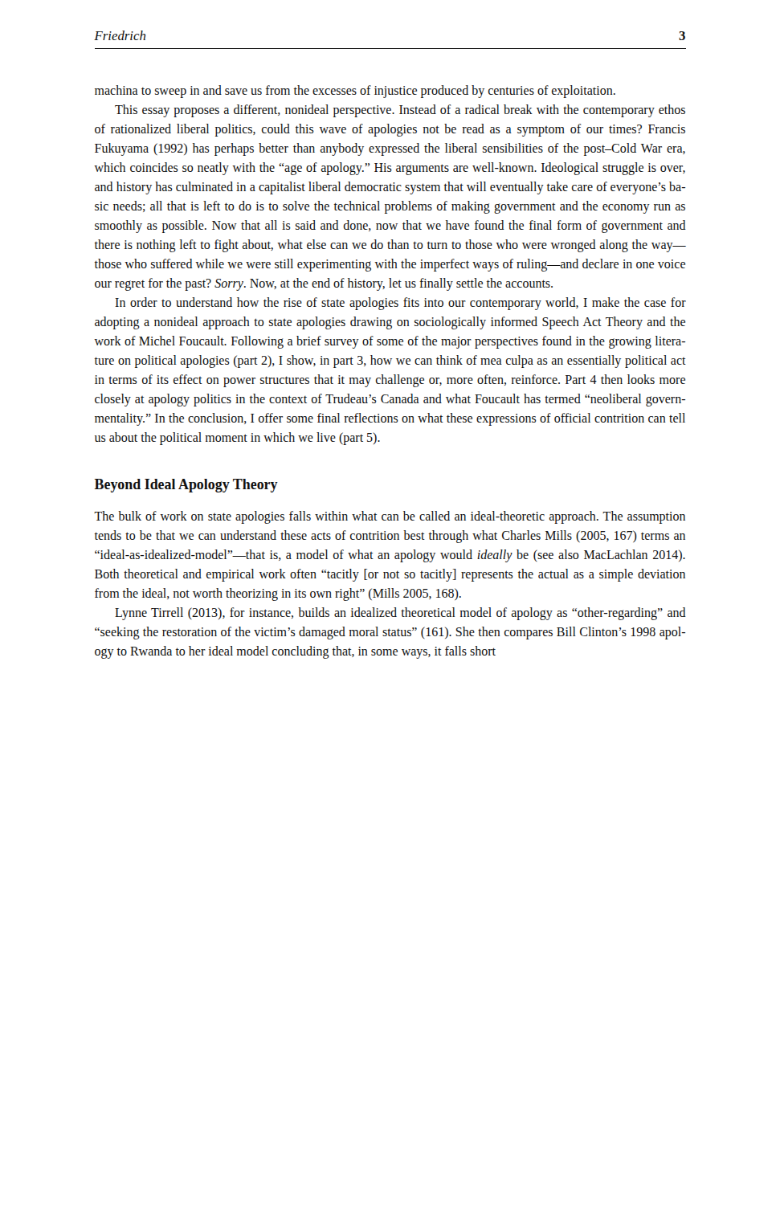Friedrich 3
machina to sweep in and save us from the excesses of injustice produced by centuries of exploitation.
This essay proposes a different, nonideal perspective. Instead of a radical break with the contemporary ethos of rationalized liberal politics, could this wave of apologies not be read as a symptom of our times? Francis Fukuyama (1992) has perhaps better than anybody expressed the liberal sensibilities of the post–Cold War era, which coincides so neatly with the “age of apology.” His arguments are well-known. Ideological struggle is over, and history has culminated in a capitalist liberal democratic system that will eventually take care of everyone’s basic needs; all that is left to do is to solve the technical problems of making government and the economy run as smoothly as possible. Now that all is said and done, now that we have found the final form of government and there is nothing left to fight about, what else can we do than to turn to those who were wronged along the way—those who suffered while we were still experimenting with the imperfect ways of ruling—and declare in one voice our regret for the past? Sorry. Now, at the end of history, let us finally settle the accounts.
In order to understand how the rise of state apologies fits into our contemporary world, I make the case for adopting a nonideal approach to state apologies drawing on sociologically informed Speech Act Theory and the work of Michel Foucault. Following a brief survey of some of the major perspectives found in the growing literature on political apologies (part 2), I show, in part 3, how we can think of mea culpa as an essentially political act in terms of its effect on power structures that it may challenge or, more often, reinforce. Part 4 then looks more closely at apology politics in the context of Trudeau’s Canada and what Foucault has termed “neoliberal governmentality.” In the conclusion, I offer some final reflections on what these expressions of official contrition can tell us about the political moment in which we live (part 5).
Beyond Ideal Apology Theory
The bulk of work on state apologies falls within what can be called an ideal-theoretic approach. The assumption tends to be that we can understand these acts of contrition best through what Charles Mills (2005, 167) terms an “ideal-as-idealized-model”—that is, a model of what an apology would ideally be (see also MacLachlan 2014). Both theoretical and empirical work often “tacitly [or not so tacitly] represents the actual as a simple deviation from the ideal, not worth theorizing in its own right” (Mills 2005, 168).
Lynne Tirrell (2013), for instance, builds an idealized theoretical model of apology as “other-regarding” and “seeking the restoration of the victim’s damaged moral status” (161). She then compares Bill Clinton’s 1998 apology to Rwanda to her ideal model concluding that, in some ways, it falls short